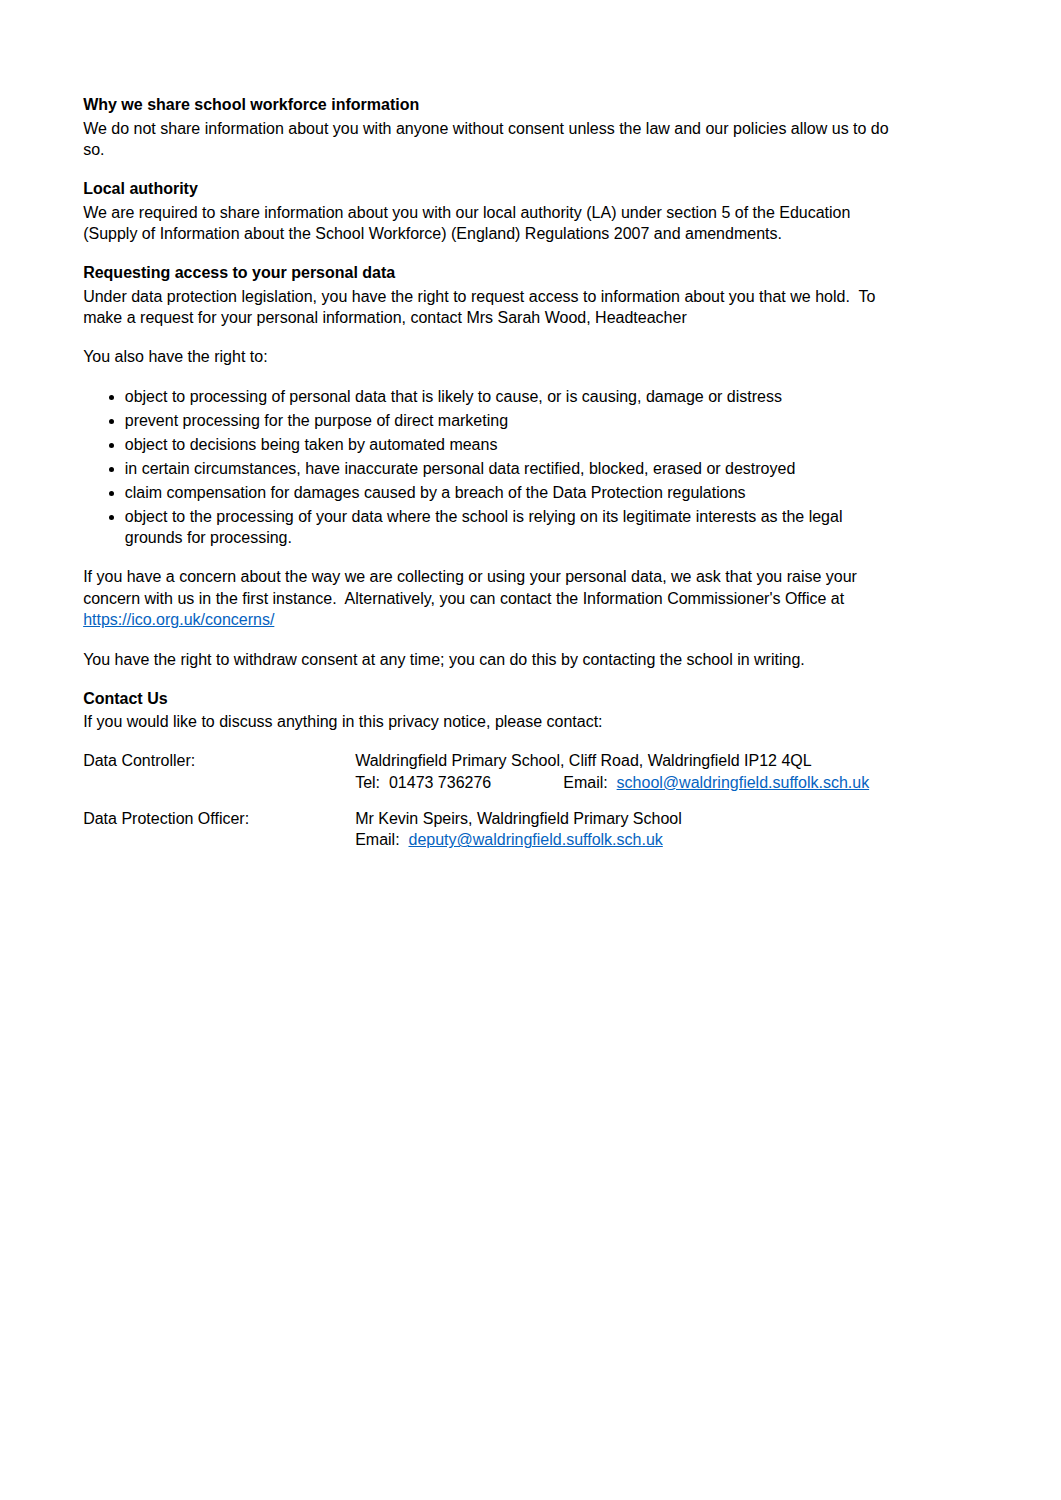Why we share school workforce information
We do not share information about you with anyone without consent unless the law and our policies allow us to do so.
Local authority
We are required to share information about you with our local authority (LA) under section 5 of the Education (Supply of Information about the School Workforce) (England) Regulations 2007 and amendments.
Requesting access to your personal data
Under data protection legislation, you have the right to request access to information about you that we hold. To make a request for your personal information, contact Mrs Sarah Wood, Headteacher
You also have the right to:
object to processing of personal data that is likely to cause, or is causing, damage or distress
prevent processing for the purpose of direct marketing
object to decisions being taken by automated means
in certain circumstances, have inaccurate personal data rectified, blocked, erased or destroyed
claim compensation for damages caused by a breach of the Data Protection regulations
object to the processing of your data where the school is relying on its legitimate interests as the legal grounds for processing.
If you have a concern about the way we are collecting or using your personal data, we ask that you raise your concern with us in the first instance. Alternatively, you can contact the Information Commissioner's Office at https://ico.org.uk/concerns/
You have the right to withdraw consent at any time; you can do this by contacting the school in writing.
Contact Us
If you would like to discuss anything in this privacy notice, please contact:
| Data Controller: | Waldringfield Primary School, Cliff Road, Waldringfield IP12 4QL Tel: 01473 736276 Email: school@waldringfield.suffolk.sch.uk |
| Data Protection Officer: | Mr Kevin Speirs, Waldringfield Primary School Email: deputy@waldringfield.suffolk.sch.uk |